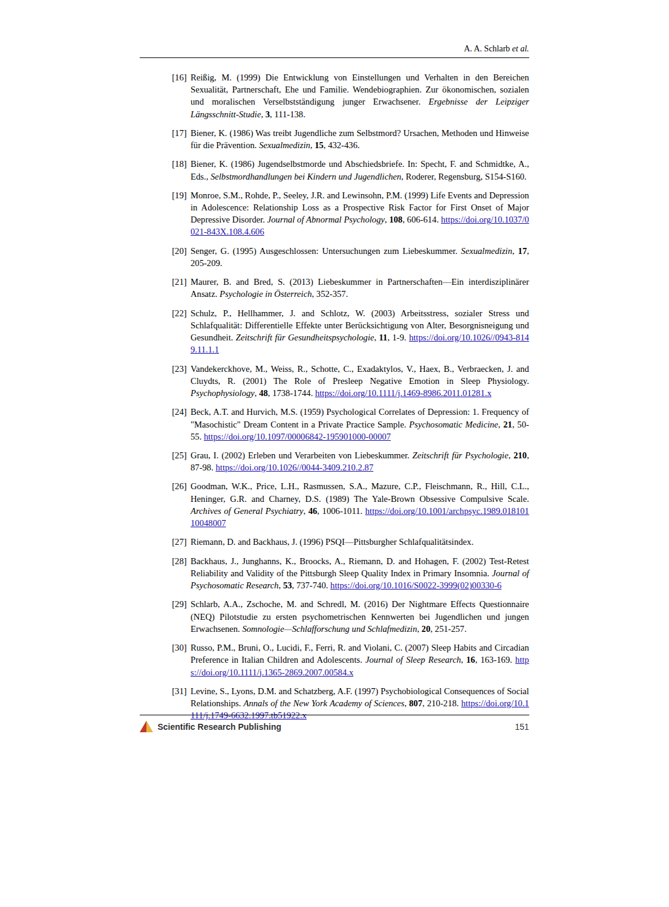A. A. Schlarb et al.
[16] Reißig, M. (1999) Die Entwicklung von Einstellungen und Verhalten in den Bereichen Sexualität, Partnerschaft, Ehe und Familie. Wendebiographien. Zur ökonomischen, sozialen und moralischen Verselbstständigung junger Erwachsener. Ergebnisse der Leipziger Längsschnitt-Studie, 3, 111-138.
[17] Biener, K. (1986) Was treibt Jugendliche zum Selbstmord? Ursachen, Methoden und Hinweise für die Prävention. Sexualmedizin, 15, 432-436.
[18] Biener, K. (1986) Jugendselbstmorde und Abschiedsbriefe. In: Specht, F. and Schmidtke, A., Eds., Selbstmordhandlungen bei Kindern und Jugendlichen, Roderer, Regensburg, S154-S160.
[19] Monroe, S.M., Rohde, P., Seeley, J.R. and Lewinsohn, P.M. (1999) Life Events and Depression in Adolescence: Relationship Loss as a Prospective Risk Factor for First Onset of Major Depressive Disorder. Journal of Abnormal Psychology, 108, 606-614. https://doi.org/10.1037/0021-843X.108.4.606
[20] Senger, G. (1995) Ausgeschlossen: Untersuchungen zum Liebeskummer. Sexualmedizin, 17, 205-209.
[21] Maurer, B. and Bred, S. (2013) Liebeskummer in Partnerschaften—Ein interdisziplinärer Ansatz. Psychologie in Österreich, 352-357.
[22] Schulz, P., Hellhammer, J. and Schlotz, W. (2003) Arbeitsstress, sozialer Stress und Schlafqualität: Differentielle Effekte unter Berücksichtigung von Alter, Besorgnisneigung und Gesundheit. Zeitschrift für Gesundheitspsychologie, 11, 1-9. https://doi.org/10.1026//0943-8149.11.1.1
[23] Vandekerckhove, M., Weiss, R., Schotte, C., Exadaktylos, V., Haex, B., Verbraecken, J. and Cluydts, R. (2001) The Role of Presleep Negative Emotion in Sleep Physiology. Psychophysiology, 48, 1738-1744. https://doi.org/10.1111/j.1469-8986.2011.01281.x
[24] Beck, A.T. and Hurvich, M.S. (1959) Psychological Correlates of Depression: 1. Frequency of "Masochistic" Dream Content in a Private Practice Sample. Psychosomatic Medicine, 21, 50-55. https://doi.org/10.1097/00006842-195901000-00007
[25] Grau, I. (2002) Erleben und Verarbeiten von Liebeskummer. Zeitschrift für Psychologie, 210, 87-98. https://doi.org/10.1026//0044-3409.210.2.87
[26] Goodman, W.K., Price, L.H., Rasmussen, S.A., Mazure, C.P., Fleischmann, R., Hill, C.L., Heninger, G.R. and Charney, D.S. (1989) The Yale-Brown Obsessive Compulsive Scale. Archives of General Psychiatry, 46, 1006-1011. https://doi.org/10.1001/archpsyc.1989.01810110048007
[27] Riemann, D. and Backhaus, J. (1996) PSQI—Pittsburgher Schlafqualitätsindex.
[28] Backhaus, J., Junghanns, K., Broocks, A., Riemann, D. and Hohagen, F. (2002) Test-Retest Reliability and Validity of the Pittsburgh Sleep Quality Index in Primary Insomnia. Journal of Psychosomatic Research, 53, 737-740. https://doi.org/10.1016/S0022-3999(02)00330-6
[29] Schlarb, A.A., Zschoche, M. and Schredl, M. (2016) Der Nightmare Effects Questionnaire (NEQ) Pilotstudie zu ersten psychometrischen Kennwerten bei Jugendlichen und jungen Erwachsenen. Somnologie—Schlafforschung und Schlafmedizin, 20, 251-257.
[30] Russo, P.M., Bruni, O., Lucidi, F., Ferri, R. and Violani, C. (2007) Sleep Habits and Circadian Preference in Italian Children and Adolescents. Journal of Sleep Research, 16, 163-169. https://doi.org/10.1111/j.1365-2869.2007.00584.x
[31] Levine, S., Lyons, D.M. and Schatzberg, A.F. (1997) Psychobiological Consequences of Social Relationships. Annals of the New York Academy of Sciences, 807, 210-218. https://doi.org/10.1111/j.1749-6632.1997.tb51922.x
Scientific Research Publishing
151